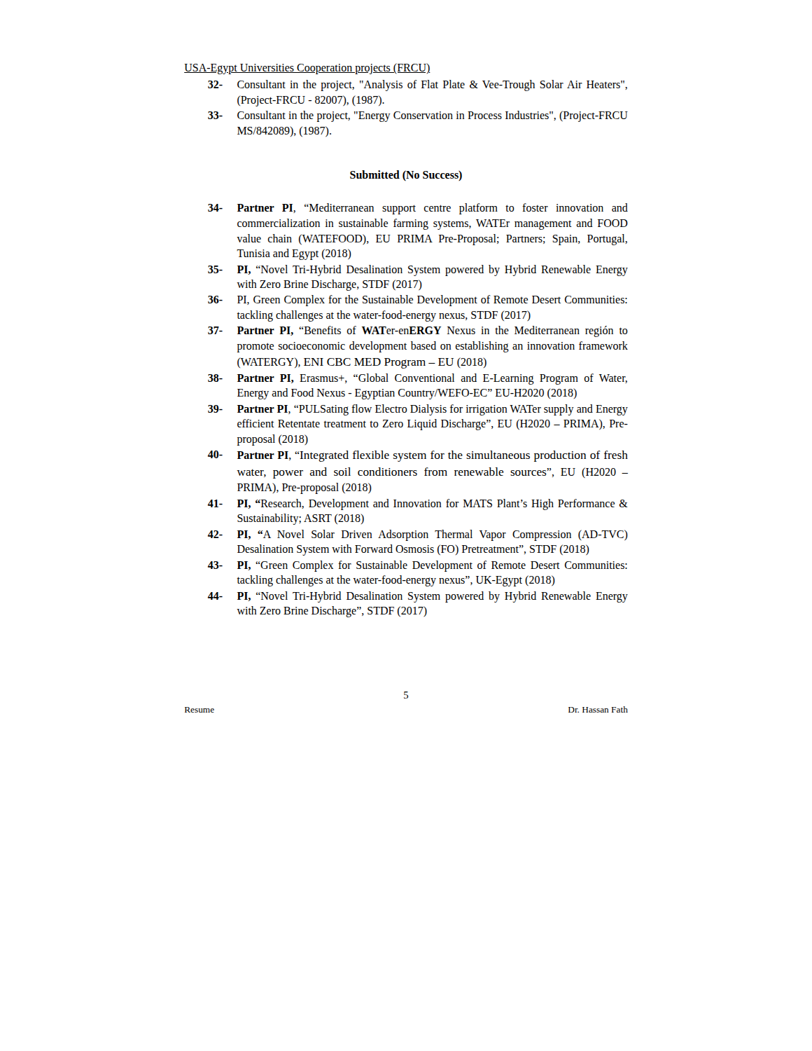USA-Egypt Universities Cooperation projects (FRCU)
32-Consultant in the project, "Analysis of Flat Plate & Vee-Trough Solar Air Heaters", (Project-FRCU - 82007), (1987).
33-Consultant in the project, "Energy Conservation in Process Industries", (Project-FRCU MS/842089), (1987).
Submitted (No Success)
34-Partner PI, “Mediterranean support centre platform to foster innovation and commercialization in sustainable farming systems, WATEr management and FOOD value chain (WATEFOOD), EU PRIMA Pre-Proposal; Partners; Spain, Portugal, Tunisia and Egypt (2018)
35-PI, “Novel Tri-Hybrid Desalination System powered by Hybrid Renewable Energy with Zero Brine Discharge, STDF (2017)
36-PI, Green Complex for the Sustainable Development of Remote Desert Communities: tackling challenges at the water-food-energy nexus, STDF (2017)
37-Partner PI, “Benefits of WATer-enERGY Nexus in the Mediterranean región to promote socioeconomic development based on establishing an innovation framework (WATERGY), ENI CBC MED Program – EU (2018)
38-Partner PI, Erasmus+, “Global Conventional and E-Learning Program of Water, Energy and Food Nexus - Egyptian Country/WEFO-EC” EU-H2020 (2018)
39-Partner PI, “PULSating flow Electro Dialysis for irrigation WATer supply and Energy efficient Retentate treatment to Zero Liquid Discharge”, EU (H2020 – PRIMA), Pre-proposal (2018)
40-Partner PI, “Integrated flexible system for the simultaneous production of fresh water, power and soil conditioners from renewable sources”, EU (H2020 – PRIMA), Pre-proposal (2018)
41-PI, “Research, Development and Innovation for MATS Plant’s High Performance & Sustainability; ASRT (2018)
42-PI, “A Novel Solar Driven Adsorption Thermal Vapor Compression (AD-TVC) Desalination System with Forward Osmosis (FO) Pretreatment”, STDF (2018)
43-PI, “Green Complex for Sustainable Development of Remote Desert Communities: tackling challenges at the water-food-energy nexus”, UK-Egypt (2018)
44-PI, “Novel Tri-Hybrid Desalination System powered by Hybrid Renewable Energy with Zero Brine Discharge”, STDF (2017)
5
Resume Dr. Hassan Fath